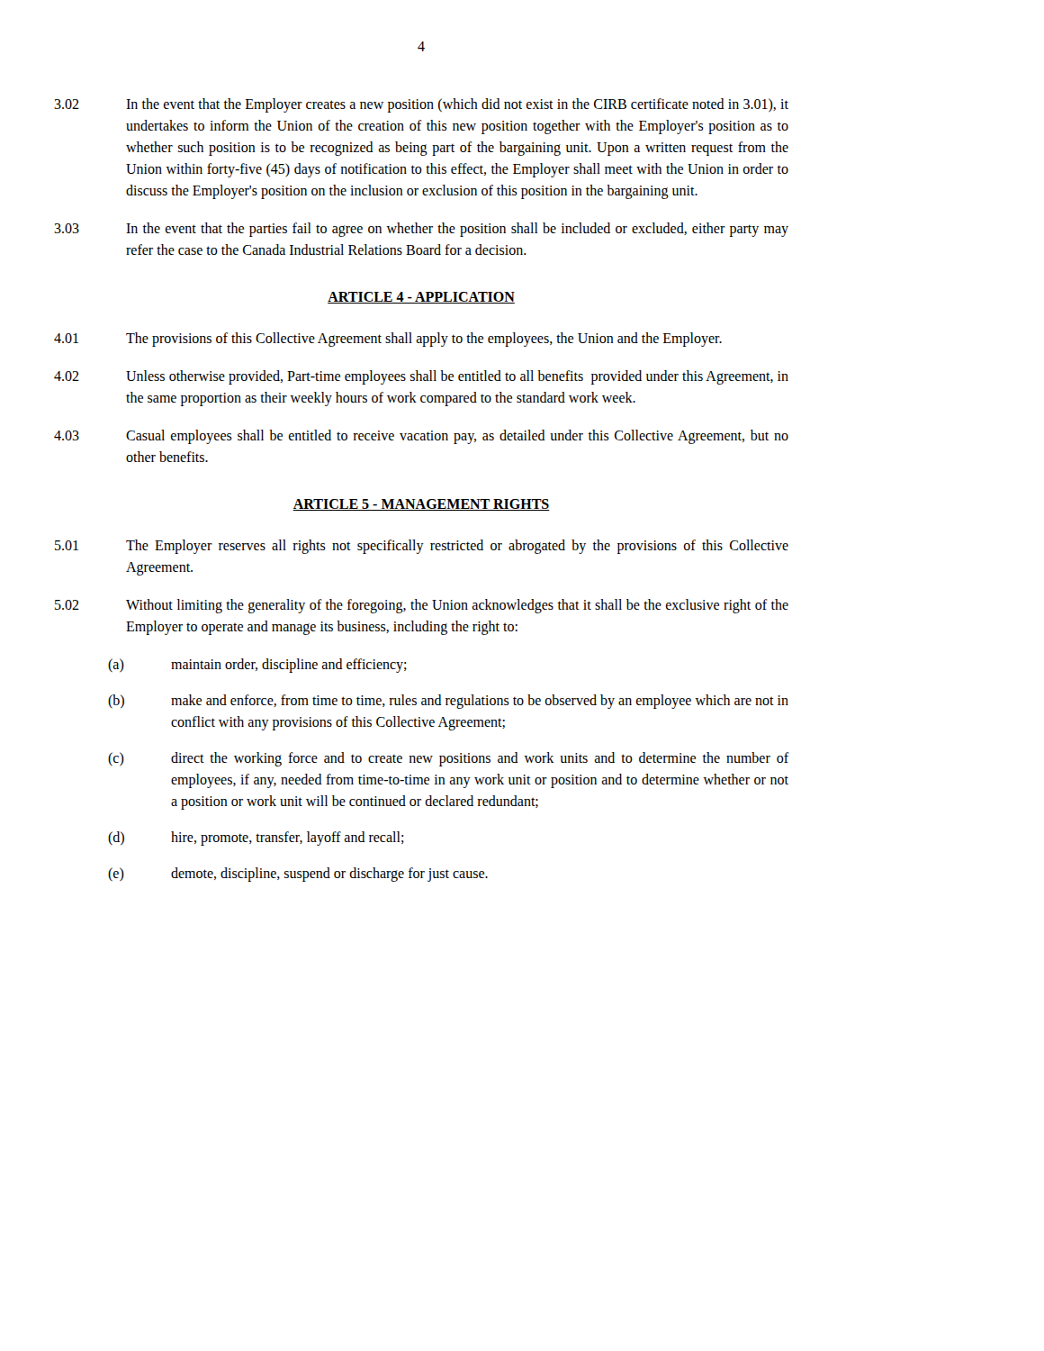4
3.02
In the event that the Employer creates a new position (which did not exist in the CIRB certificate noted in 3.01), it undertakes to inform the Union of the creation of this new position together with the Employer's position as to whether such position is to be recognized as being part of the bargaining unit. Upon a written request from the Union within forty-five (45) days of notification to this effect, the Employer shall meet with the Union in order to discuss the Employer's position on the inclusion or exclusion of this position in the bargaining unit.
3.03
In the event that the parties fail to agree on whether the position shall be included or excluded, either party may refer the case to the Canada Industrial Relations Board for a decision.
ARTICLE 4 - APPLICATION
4.01
The provisions of this Collective Agreement shall apply to the employees, the Union and the Employer.
4.02
Unless otherwise provided, Part-time employees shall be entitled to all benefits provided under this Agreement, in the same proportion as their weekly hours of work compared to the standard work week.
4.03
Casual employees shall be entitled to receive vacation pay, as detailed under this Collective Agreement, but no other benefits.
ARTICLE 5 - MANAGEMENT RIGHTS
5.01
The Employer reserves all rights not specifically restricted or abrogated by the provisions of this Collective Agreement.
5.02
Without limiting the generality of the foregoing, the Union acknowledges that it shall be the exclusive right of the Employer to operate and manage its business, including the right to:
(a)
maintain order, discipline and efficiency;
(b)
make and enforce, from time to time, rules and regulations to be observed by an employee which are not in conflict with any provisions of this Collective Agreement;
(c)
direct the working force and to create new positions and work units and to determine the number of employees, if any, needed from time-to-time in any work unit or position and to determine whether or not a position or work unit will be continued or declared redundant;
(d)
hire, promote, transfer, layoff and recall;
(e)
demote, discipline, suspend or discharge for just cause.